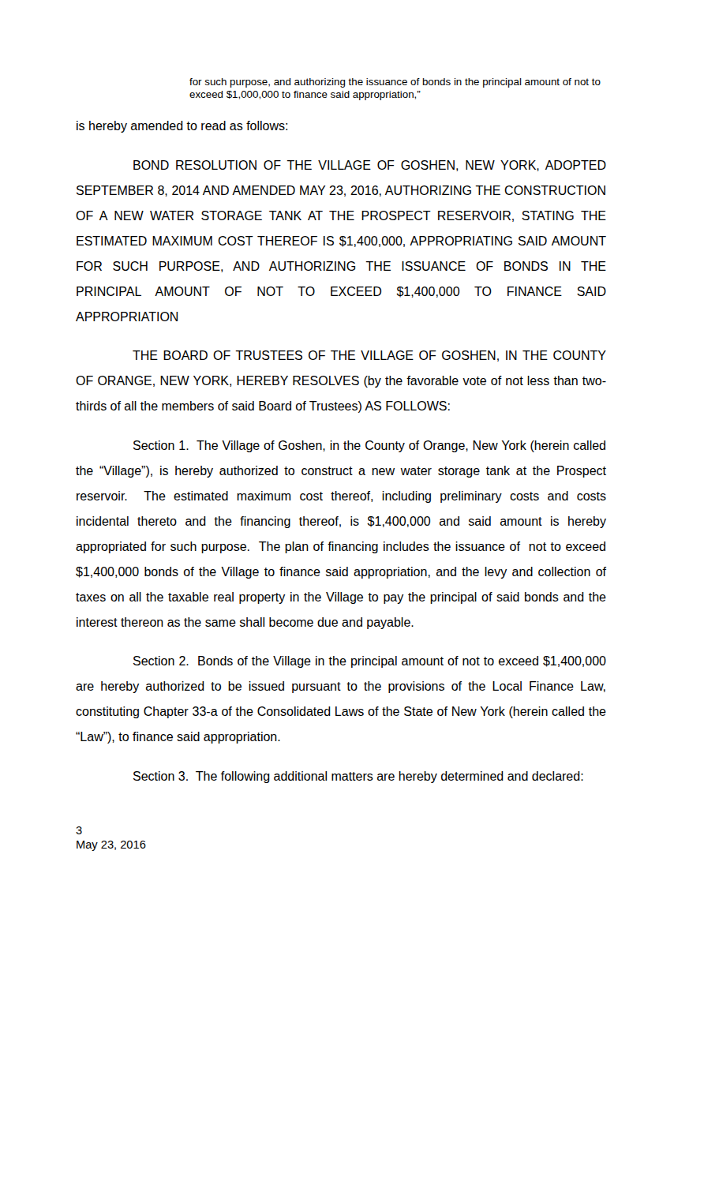for such purpose, and authorizing the issuance of bonds in the principal amount of not to exceed $1,000,000 to finance said appropriation,”
is hereby amended to read as follows:
BOND RESOLUTION OF THE VILLAGE OF GOSHEN, NEW YORK, ADOPTED SEPTEMBER 8, 2014 AND AMENDED MAY 23, 2016, AUTHORIZING THE CONSTRUCTION OF A NEW WATER STORAGE TANK AT THE PROSPECT RESERVOIR, STATING THE ESTIMATED MAXIMUM COST THEREOF IS $1,400,000, APPROPRIATING SAID AMOUNT FOR SUCH PURPOSE, AND AUTHORIZING THE ISSUANCE OF BONDS IN THE PRINCIPAL AMOUNT OF NOT TO EXCEED $1,400,000 TO FINANCE SAID APPROPRIATION
THE BOARD OF TRUSTEES OF THE VILLAGE OF GOSHEN, IN THE COUNTY OF ORANGE, NEW YORK, HEREBY RESOLVES (by the favorable vote of not less than two-thirds of all the members of said Board of Trustees) AS FOLLOWS:
Section 1. The Village of Goshen, in the County of Orange, New York (herein called the “Village”), is hereby authorized to construct a new water storage tank at the Prospect reservoir. The estimated maximum cost thereof, including preliminary costs and costs incidental thereto and the financing thereof, is $1,400,000 and said amount is hereby appropriated for such purpose. The plan of financing includes the issuance of not to exceed $1,400,000 bonds of the Village to finance said appropriation, and the levy and collection of taxes on all the taxable real property in the Village to pay the principal of said bonds and the interest thereon as the same shall become due and payable.
Section 2. Bonds of the Village in the principal amount of not to exceed $1,400,000 are hereby authorized to be issued pursuant to the provisions of the Local Finance Law, constituting Chapter 33-a of the Consolidated Laws of the State of New York (herein called the “Law”), to finance said appropriation.
Section 3. The following additional matters are hereby determined and declared:
3
May 23, 2016